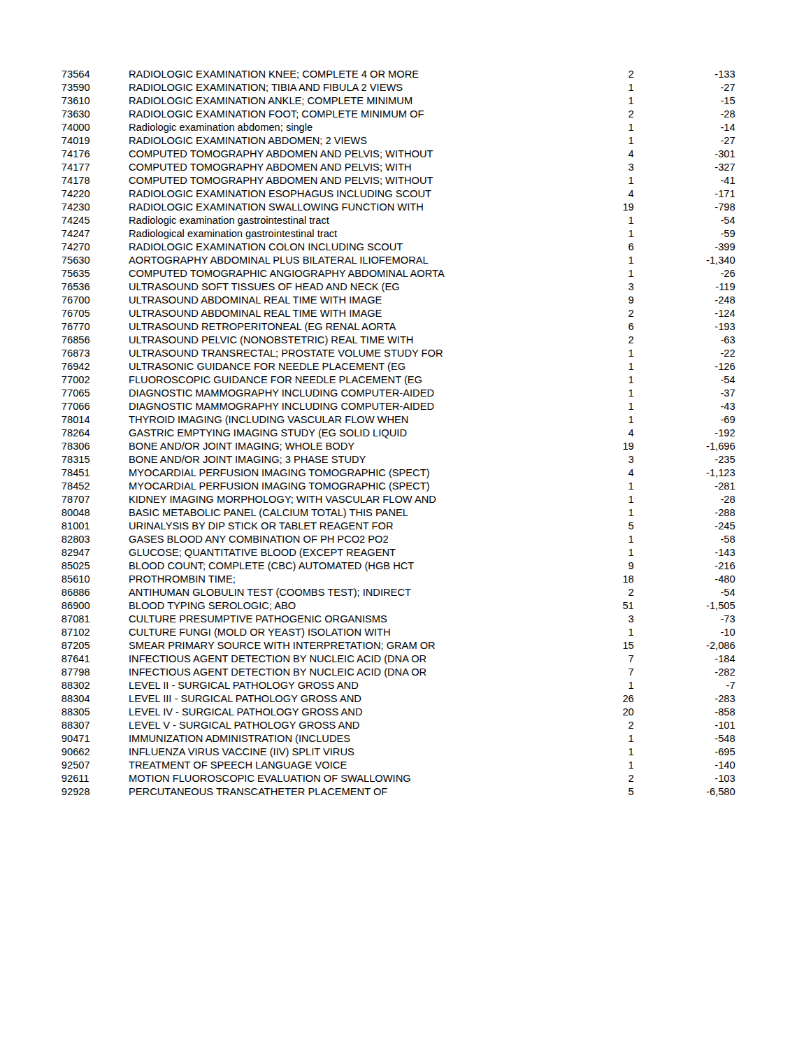| 73564 | RADIOLOGIC EXAMINATION KNEE; COMPLETE 4 OR MORE | 2 | -133 |
| 73590 | RADIOLOGIC EXAMINATION; TIBIA AND FIBULA 2 VIEWS | 1 | -27 |
| 73610 | RADIOLOGIC EXAMINATION ANKLE; COMPLETE MINIMUM | 1 | -15 |
| 73630 | RADIOLOGIC EXAMINATION FOOT; COMPLETE MINIMUM OF | 2 | -28 |
| 74000 | Radiologic examination abdomen; single | 1 | -14 |
| 74019 | RADIOLOGIC EXAMINATION ABDOMEN; 2 VIEWS | 1 | -27 |
| 74176 | COMPUTED TOMOGRAPHY ABDOMEN AND PELVIS; WITHOUT | 4 | -301 |
| 74177 | COMPUTED TOMOGRAPHY ABDOMEN AND PELVIS; WITH | 3 | -327 |
| 74178 | COMPUTED TOMOGRAPHY ABDOMEN AND PELVIS; WITHOUT | 1 | -41 |
| 74220 | RADIOLOGIC EXAMINATION ESOPHAGUS INCLUDING SCOUT | 4 | -171 |
| 74230 | RADIOLOGIC EXAMINATION SWALLOWING FUNCTION WITH | 19 | -798 |
| 74245 | Radiologic examination gastrointestinal tract | 1 | -54 |
| 74247 | Radiological examination gastrointestinal tract | 1 | -59 |
| 74270 | RADIOLOGIC EXAMINATION COLON INCLUDING SCOUT | 6 | -399 |
| 75630 | AORTOGRAPHY ABDOMINAL PLUS BILATERAL ILIOFEMORAL | 1 | -1,340 |
| 75635 | COMPUTED TOMOGRAPHIC ANGIOGRAPHY ABDOMINAL AORTA | 1 | -26 |
| 76536 | ULTRASOUND SOFT TISSUES OF HEAD AND NECK (EG | 3 | -119 |
| 76700 | ULTRASOUND ABDOMINAL REAL TIME WITH IMAGE | 9 | -248 |
| 76705 | ULTRASOUND ABDOMINAL REAL TIME WITH IMAGE | 2 | -124 |
| 76770 | ULTRASOUND RETROPERITONEAL (EG RENAL AORTA | 6 | -193 |
| 76856 | ULTRASOUND PELVIC (NONOBSTETRIC) REAL TIME WITH | 2 | -63 |
| 76873 | ULTRASOUND TRANSRECTAL; PROSTATE VOLUME STUDY FOR | 1 | -22 |
| 76942 | ULTRASONIC GUIDANCE FOR NEEDLE PLACEMENT (EG | 1 | -126 |
| 77002 | FLUOROSCOPIC GUIDANCE FOR NEEDLE PLACEMENT (EG | 1 | -54 |
| 77065 | DIAGNOSTIC MAMMOGRAPHY INCLUDING COMPUTER-AIDED | 1 | -37 |
| 77066 | DIAGNOSTIC MAMMOGRAPHY INCLUDING COMPUTER-AIDED | 1 | -43 |
| 78014 | THYROID IMAGING (INCLUDING VASCULAR FLOW WHEN | 1 | -69 |
| 78264 | GASTRIC EMPTYING IMAGING STUDY (EG SOLID LIQUID | 4 | -192 |
| 78306 | BONE AND/OR JOINT IMAGING; WHOLE BODY | 19 | -1,696 |
| 78315 | BONE AND/OR JOINT IMAGING; 3 PHASE STUDY | 3 | -235 |
| 78451 | MYOCARDIAL PERFUSION IMAGING TOMOGRAPHIC (SPECT) | 4 | -1,123 |
| 78452 | MYOCARDIAL PERFUSION IMAGING TOMOGRAPHIC (SPECT) | 1 | -281 |
| 78707 | KIDNEY IMAGING MORPHOLOGY; WITH VASCULAR FLOW AND | 1 | -28 |
| 80048 | BASIC METABOLIC PANEL (CALCIUM TOTAL) THIS PANEL | 1 | -288 |
| 81001 | URINALYSIS BY DIP STICK OR TABLET REAGENT FOR | 5 | -245 |
| 82803 | GASES BLOOD ANY COMBINATION OF PH PCO2 PO2 | 1 | -58 |
| 82947 | GLUCOSE; QUANTITATIVE BLOOD (EXCEPT REAGENT | 1 | -143 |
| 85025 | BLOOD COUNT; COMPLETE (CBC) AUTOMATED (HGB HCT | 9 | -216 |
| 85610 | PROTHROMBIN TIME; | 18 | -480 |
| 86886 | ANTIHUMAN GLOBULIN TEST (COOMBS TEST); INDIRECT | 2 | -54 |
| 86900 | BLOOD TYPING SEROLOGIC; ABO | 51 | -1,505 |
| 87081 | CULTURE PRESUMPTIVE PATHOGENIC ORGANISMS | 3 | -73 |
| 87102 | CULTURE FUNGI (MOLD OR YEAST) ISOLATION WITH | 1 | -10 |
| 87205 | SMEAR PRIMARY SOURCE WITH INTERPRETATION; GRAM OR | 15 | -2,086 |
| 87641 | INFECTIOUS AGENT DETECTION BY NUCLEIC ACID (DNA OR | 7 | -184 |
| 87798 | INFECTIOUS AGENT DETECTION BY NUCLEIC ACID (DNA OR | 7 | -282 |
| 88302 | LEVEL II - SURGICAL PATHOLOGY GROSS AND | 1 | -7 |
| 88304 | LEVEL III - SURGICAL PATHOLOGY GROSS AND | 26 | -283 |
| 88305 | LEVEL IV - SURGICAL PATHOLOGY GROSS AND | 20 | -858 |
| 88307 | LEVEL V - SURGICAL PATHOLOGY GROSS AND | 2 | -101 |
| 90471 | IMMUNIZATION ADMINISTRATION (INCLUDES | 1 | -548 |
| 90662 | INFLUENZA VIRUS VACCINE (IIV) SPLIT VIRUS | 1 | -695 |
| 92507 | TREATMENT OF SPEECH LANGUAGE VOICE | 1 | -140 |
| 92611 | MOTION FLUOROSCOPIC EVALUATION OF SWALLOWING | 2 | -103 |
| 92928 | PERCUTANEOUS TRANSCATHETER PLACEMENT OF | 5 | -6,580 |